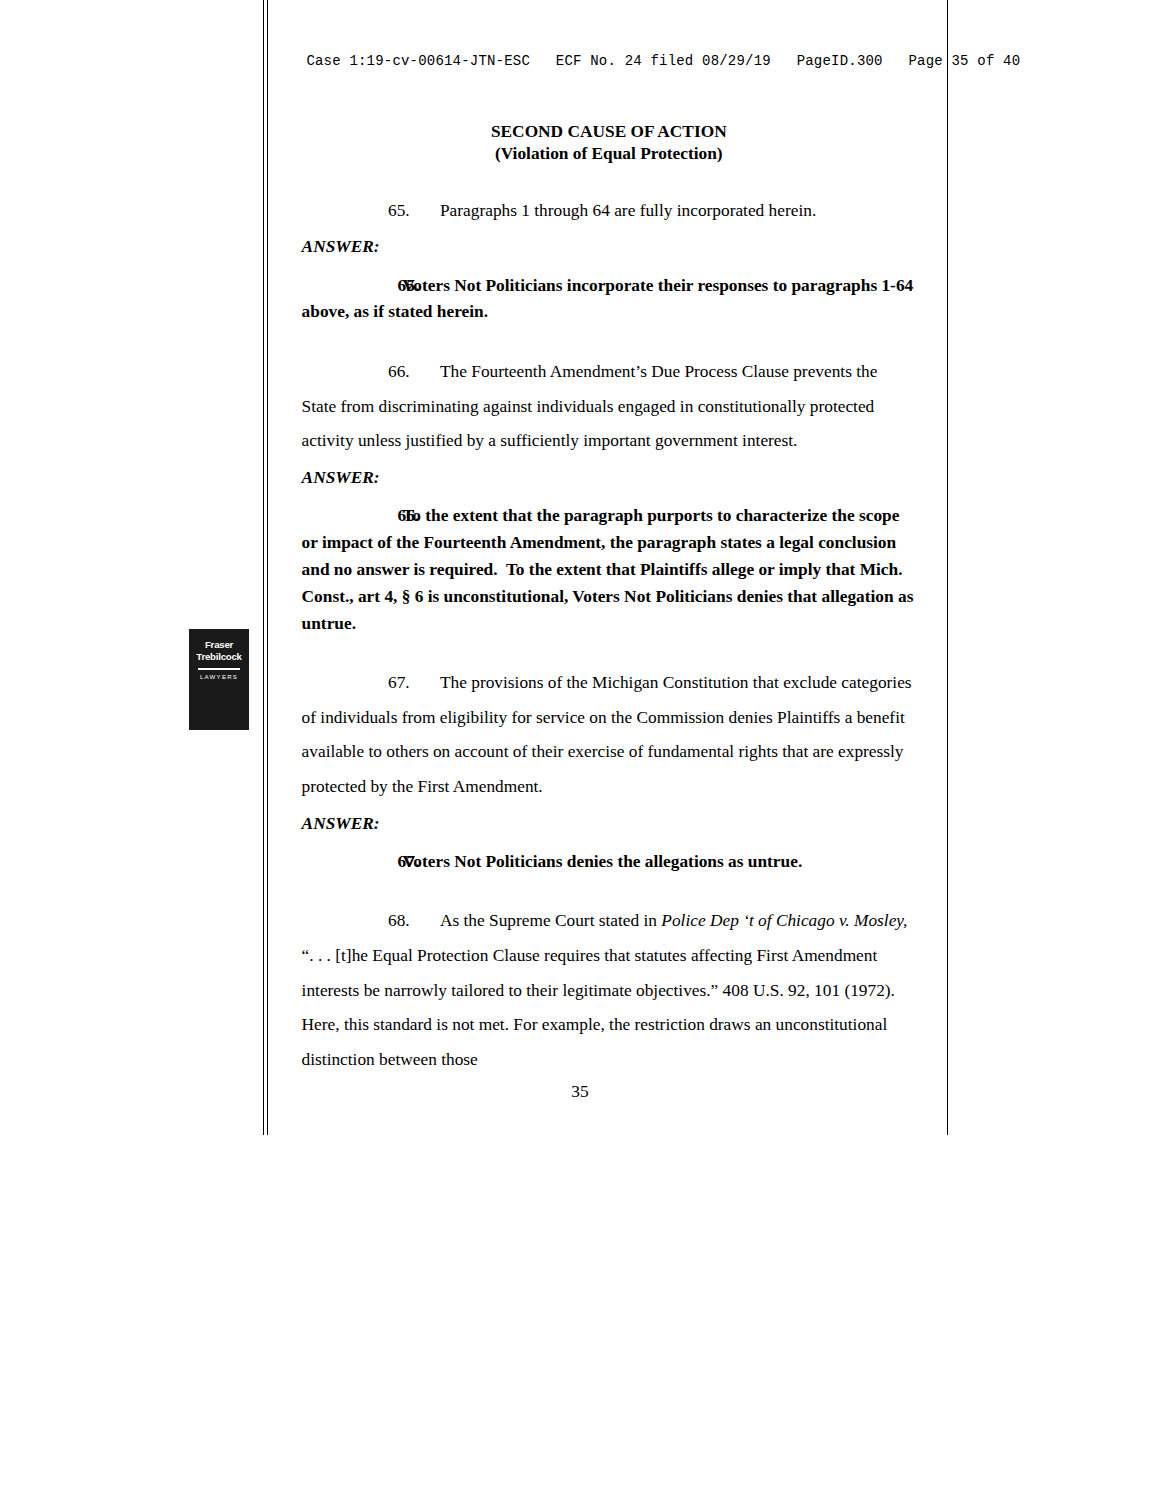Case 1:19-cv-00614-JTN-ESC ECF No. 24 filed 08/29/19 PageID.300 Page 35 of 40
Fraser Trebilcock LAWYERS
SECOND CAUSE OF ACTION
(Violation of Equal Protection)
65. Paragraphs 1 through 64 are fully incorporated herein.
ANSWER:
65. Voters Not Politicians incorporate their responses to paragraphs 1-64 above, as if stated herein.
66. The Fourteenth Amendment’s Due Process Clause prevents the State from discriminating against individuals engaged in constitutionally protected activity unless justified by a sufficiently important government interest.
ANSWER:
66. To the extent that the paragraph purports to characterize the scope or impact of the Fourteenth Amendment, the paragraph states a legal conclusion and no answer is required. To the extent that Plaintiffs allege or imply that Mich. Const., art 4, § 6 is unconstitutional, Voters Not Politicians denies that allegation as untrue.
67. The provisions of the Michigan Constitution that exclude categories of individuals from eligibility for service on the Commission denies Plaintiffs a benefit available to others on account of their exercise of fundamental rights that are expressly protected by the First Amendment.
ANSWER:
67. Voters Not Politicians denies the allegations as untrue.
68. As the Supreme Court stated in Police Dep ‘t of Chicago v. Mosley, “. . . [t]he Equal Protection Clause requires that statutes affecting First Amendment interests be narrowly tailored to their legitimate objectives.” 408 U.S. 92, 101 (1972). Here, this standard is not met. For example, the restriction draws an unconstitutional distinction between those
35